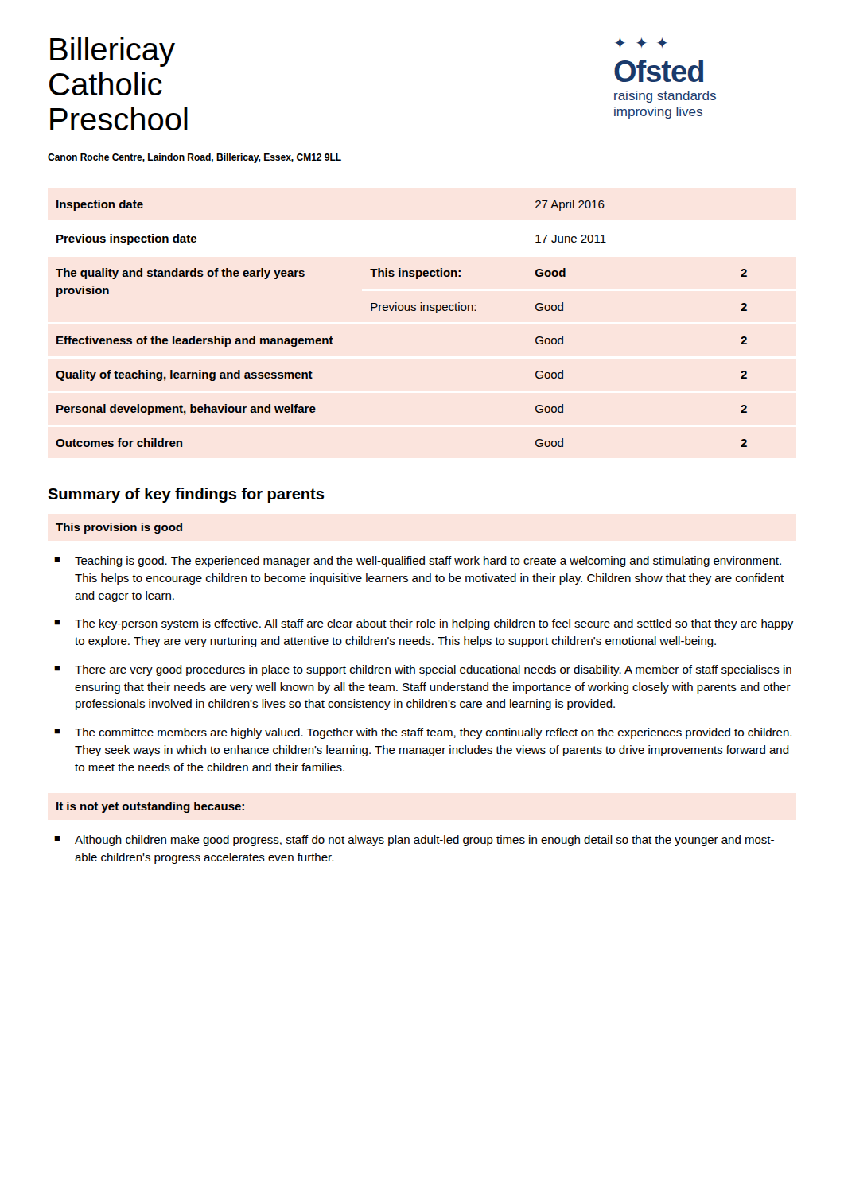Billericay Catholic Preschool
✦ ✦ ✦
Ofsted
raising standards
improving lives
Canon Roche Centre, Laindon Road, Billericay, Essex, CM12 9LL
| Inspection date | | 27 April 2016 | |
| Previous inspection date | | 17 June 2011 | |
| The quality and standards of the early years provision | This inspection: | Good | 2 |
| Previous inspection: | Good | 2 |
| Effectiveness of the leadership and management | Good | 2 |
| Quality of teaching, learning and assessment | Good | 2 |
| Personal development, behaviour and welfare | Good | 2 |
| Outcomes for children | Good | 2 |
Summary of key findings for parents
This provision is good
Teaching is good. The experienced manager and the well-qualified staff work hard to create a welcoming and stimulating environment. This helps to encourage children to become inquisitive learners and to be motivated in their play. Children show that they are confident and eager to learn.
The key-person system is effective. All staff are clear about their role in helping children to feel secure and settled so that they are happy to explore. They are very nurturing and attentive to children's needs. This helps to support children's emotional well-being.
There are very good procedures in place to support children with special educational needs or disability. A member of staff specialises in ensuring that their needs are very well known by all the team. Staff understand the importance of working closely with parents and other professionals involved in children's lives so that consistency in children's care and learning is provided.
The committee members are highly valued. Together with the staff team, they continually reflect on the experiences provided to children. They seek ways in which to enhance children's learning. The manager includes the views of parents to drive improvements forward and to meet the needs of the children and their families.
It is not yet outstanding because:
Although children make good progress, staff do not always plan adult-led group times in enough detail so that the younger and most-able children's progress accelerates even further.